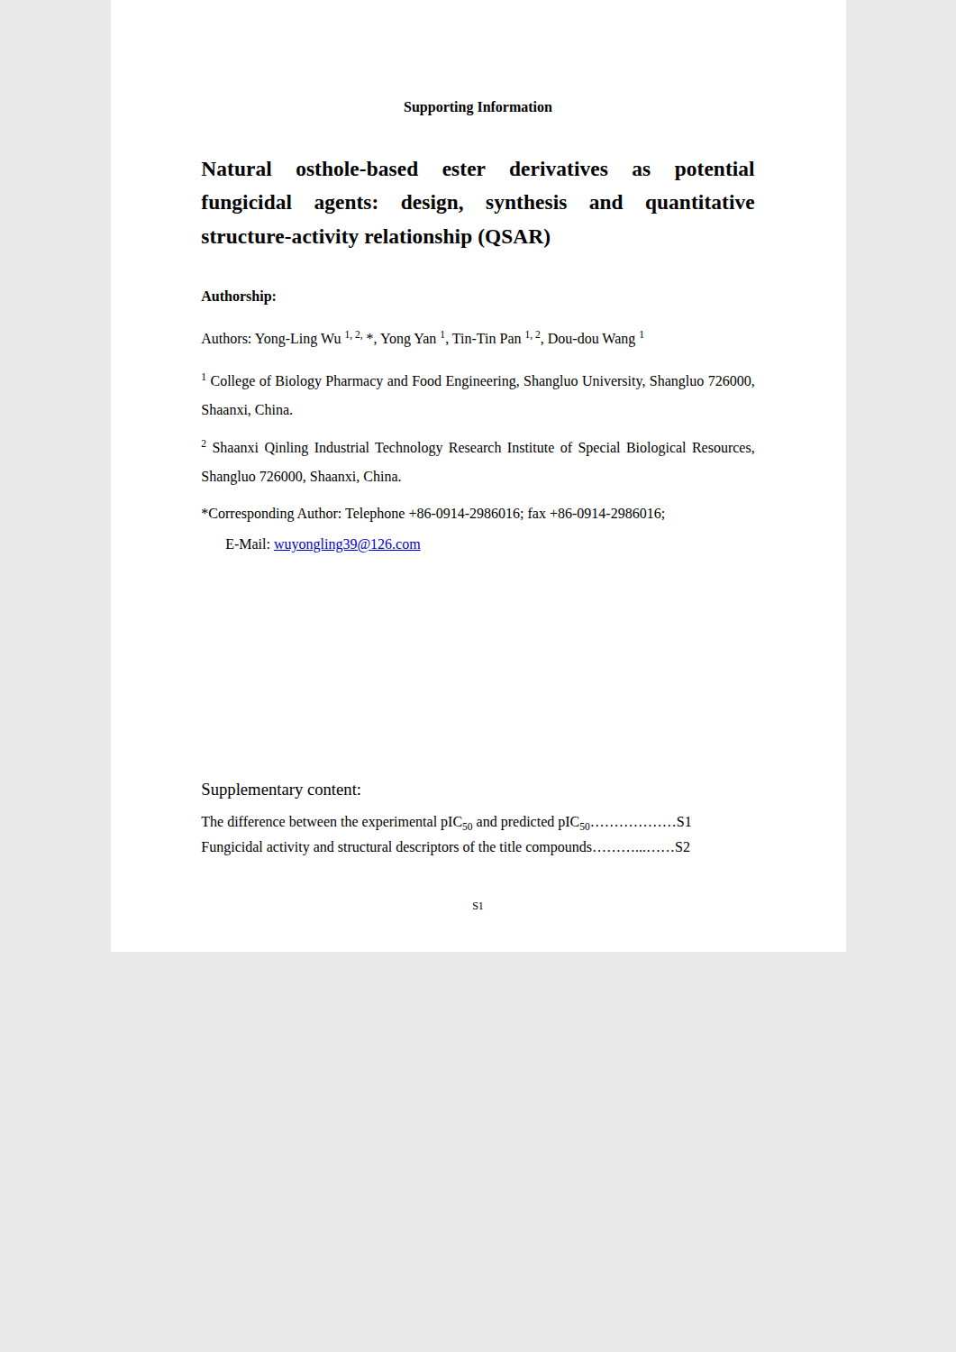Supporting Information
Natural osthole-based ester derivatives as potential fungicidal agents: design, synthesis and quantitative structure-activity relationship (QSAR)
Authorship:
Authors: Yong-Ling Wu 1, 2, *, Yong Yan 1, Tin-Tin Pan 1, 2, Dou-dou Wang 1
1 College of Biology Pharmacy and Food Engineering, Shangluo University, Shangluo 726000, Shaanxi, China.
2 Shaanxi Qinling Industrial Technology Research Institute of Special Biological Resources, Shangluo 726000, Shaanxi, China.
*Corresponding Author: Telephone +86-0914-2986016; fax +86-0914-2986016;
E-Mail: wuyongling39@126.com
Supplementary content:
The difference between the experimental pIC50 and predicted pIC50………………S1
Fungicidal activity and structural descriptors of the title compounds………...……S2
S1